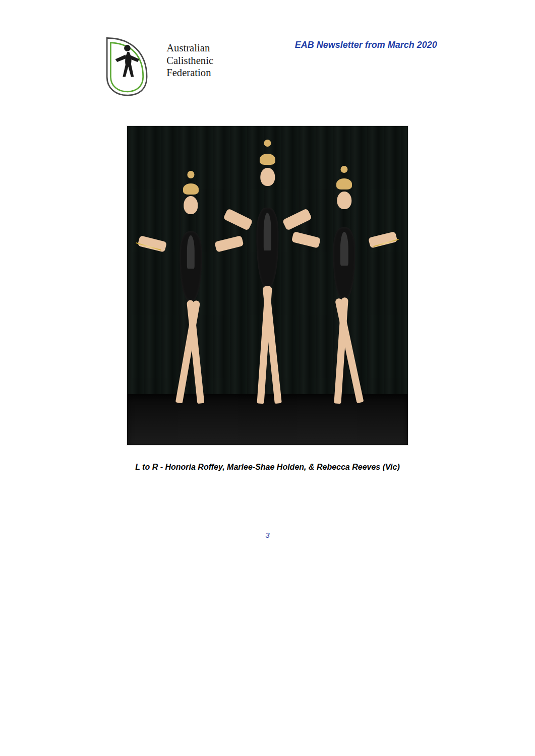Australian
Calisthenic
Federation
EAB Newsletter from March 2020
L to R - Honoria Roffey, Marlee-Shae Holden, & Rebecca Reeves (Vic)
3